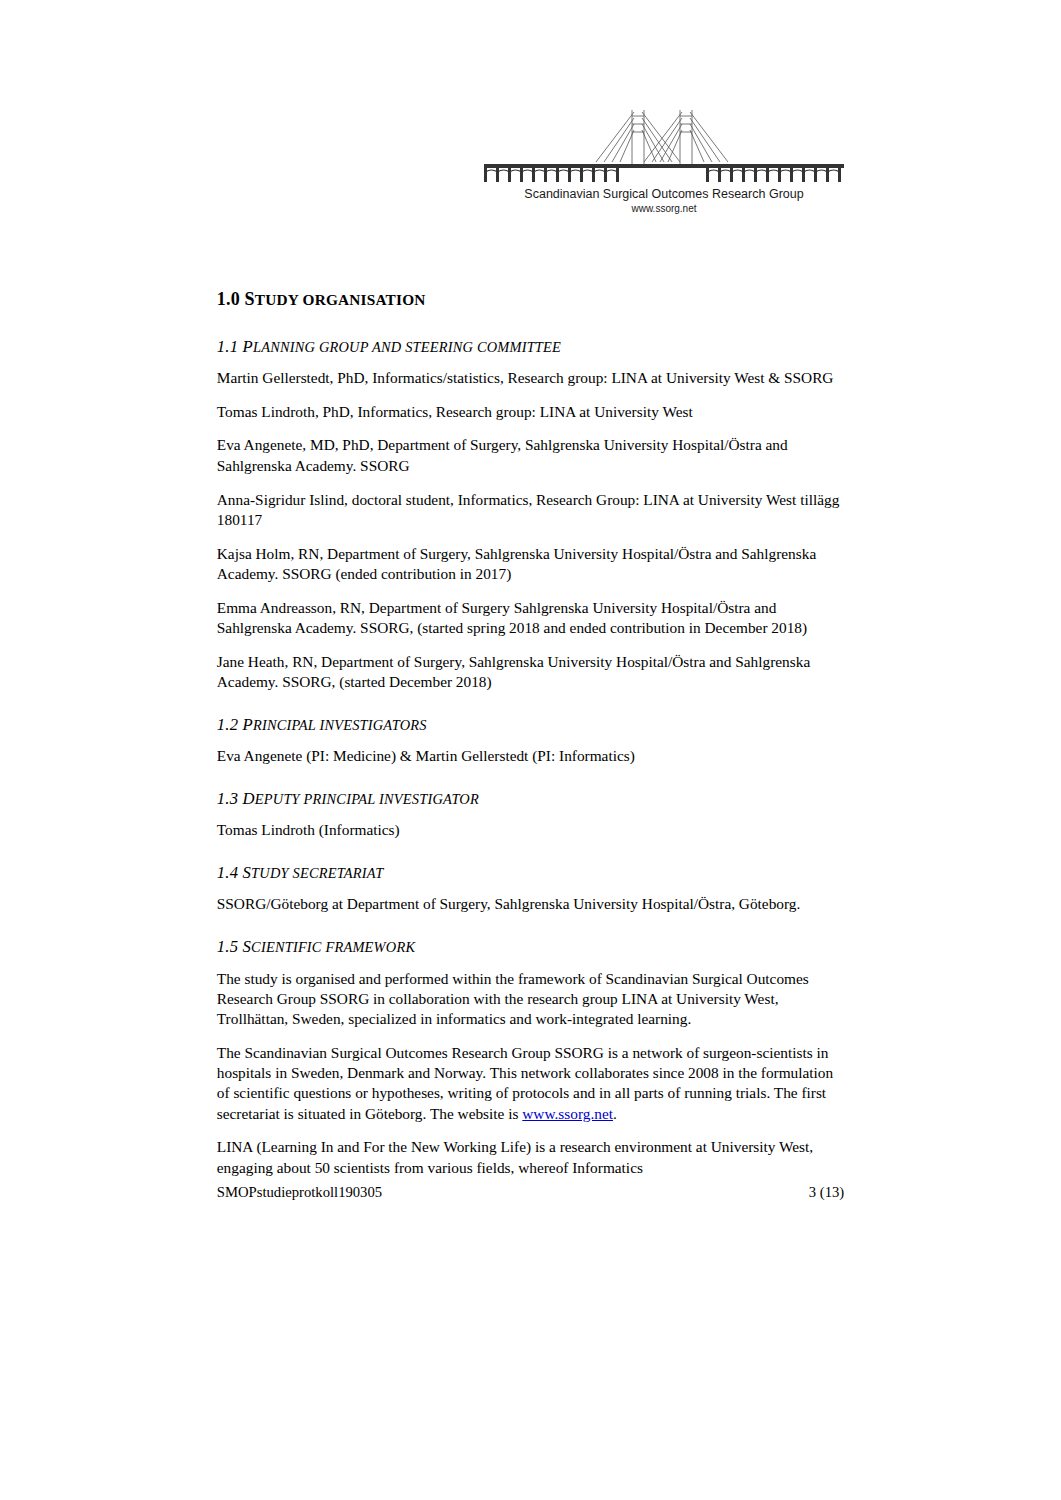Scandinavian Surgical Outcomes Research Group www.ssorg.net
1.0 STUDY ORGANISATION
1.1 PLANNING GROUP AND STEERING COMMITTEE
Martin Gellerstedt, PhD, Informatics/statistics, Research group: LINA at University West & SSORG
Tomas Lindroth, PhD, Informatics, Research group: LINA at University West
Eva Angenete, MD, PhD, Department of Surgery, Sahlgrenska University Hospital/Östra and Sahlgrenska Academy. SSORG
Anna-Sigridur Islind, doctoral student, Informatics, Research Group: LINA at University West tillägg 180117
Kajsa Holm, RN, Department of Surgery, Sahlgrenska University Hospital/Östra and Sahlgrenska Academy. SSORG (ended contribution in 2017)
Emma Andreasson, RN, Department of Surgery Sahlgrenska University Hospital/Östra and Sahlgrenska Academy. SSORG, (started spring 2018 and ended contribution in December 2018)
Jane Heath, RN, Department of Surgery, Sahlgrenska University Hospital/Östra and Sahlgrenska Academy. SSORG, (started December 2018)
1.2 PRINCIPAL INVESTIGATORS
Eva Angenete (PI: Medicine) & Martin Gellerstedt (PI: Informatics)
1.3 DEPUTY PRINCIPAL INVESTIGATOR
Tomas Lindroth (Informatics)
1.4 STUDY SECRETARIAT
SSORG/Göteborg at Department of Surgery, Sahlgrenska University Hospital/Östra, Göteborg.
1.5 SCIENTIFIC FRAMEWORK
The study is organised and performed within the framework of Scandinavian Surgical Outcomes Research Group SSORG in collaboration with the research group LINA at University West, Trollhättan, Sweden, specialized in informatics and work-integrated learning.
The Scandinavian Surgical Outcomes Research Group SSORG is a network of surgeon-scientists in hospitals in Sweden, Denmark and Norway. This network collaborates since 2008 in the formulation of scientific questions or hypotheses, writing of protocols and in all parts of running trials. The first secretariat is situated in Göteborg. The website is www.ssorg.net.
LINA (Learning In and For the New Working Life) is a research environment at University West, engaging about 50 scientists from various fields, whereof Informatics
SMOPstudieprotkoll190305 3 (13)